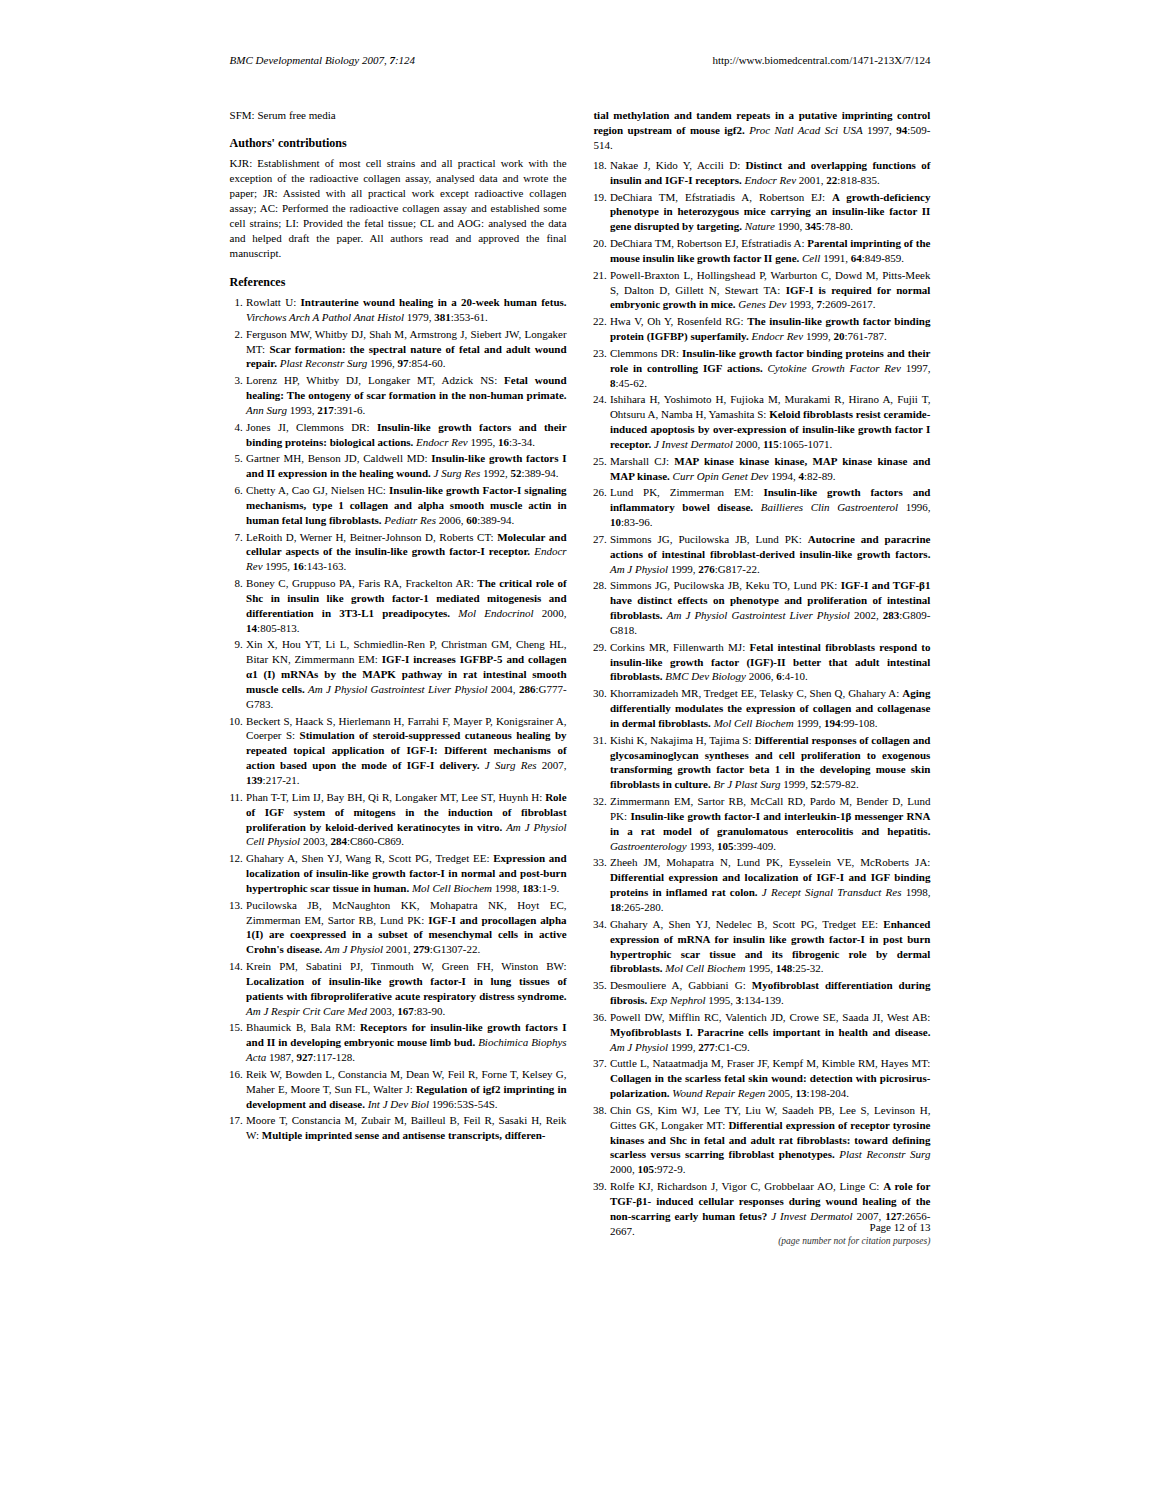BMC Developmental Biology 2007, 7:124
http://www.biomedcentral.com/1471-213X/7/124
SFM: Serum free media
Authors' contributions
KJR: Establishment of most cell strains and all practical work with the exception of the radioactive collagen assay, analysed data and wrote the paper; JR: Assisted with all practical work except radioactive collagen assay; AC: Performed the radioactive collagen assay and established some cell strains; LI: Provided the fetal tissue; CL and AOG: analysed the data and helped draft the paper. All authors read and approved the final manuscript.
References
Rowlatt U: Intrauterine wound healing in a 20-week human fetus. Virchows Arch A Pathol Anat Histol 1979, 381:353-61.
Ferguson MW, Whitby DJ, Shah M, Armstrong J, Siebert JW, Longaker MT: Scar formation: the spectral nature of fetal and adult wound repair. Plast Reconstr Surg 1996, 97:854-60.
Lorenz HP, Whitby DJ, Longaker MT, Adzick NS: Fetal wound healing: The ontogeny of scar formation in the non-human primate. Ann Surg 1993, 217:391-6.
Jones JI, Clemmons DR: Insulin-like growth factors and their binding proteins: biological actions. Endocr Rev 1995, 16:3-34.
Gartner MH, Benson JD, Caldwell MD: Insulin-like growth factors I and II expression in the healing wound. J Surg Res 1992, 52:389-94.
Chetty A, Cao GJ, Nielsen HC: Insulin-like growth Factor-I signaling mechanisms, type 1 collagen and alpha smooth muscle actin in human fetal lung fibroblasts. Pediatr Res 2006, 60:389-94.
LeRoith D, Werner H, Beitner-Johnson D, Roberts CT: Molecular and cellular aspects of the insulin-like growth factor-I receptor. Endocr Rev 1995, 16:143-163.
Boney C, Gruppuso PA, Faris RA, Frackelton AR: The critical role of Shc in insulin like growth factor-1 mediated mitogenesis and differentiation in 3T3-L1 preadipocytes. Mol Endocrinol 2000, 14:805-813.
Xin X, Hou YT, Li L, Schmiedlin-Ren P, Christman GM, Cheng HL, Bitar KN, Zimmermann EM: IGF-I increases IGFBP-5 and collagen α1 (I) mRNAs by the MAPK pathway in rat intestinal smooth muscle cells. Am J Physiol Gastrointest Liver Physiol 2004, 286:G777-G783.
Beckert S, Haack S, Hierlemann H, Farrahi F, Mayer P, Konigsrainer A, Coerper S: Stimulation of steroid-suppressed cutaneous healing by repeated topical application of IGF-I: Different mechanisms of action based upon the mode of IGF-I delivery. J Surg Res 2007, 139:217-21.
Phan T-T, Lim IJ, Bay BH, Qi R, Longaker MT, Lee ST, Huynh H: Role of IGF system of mitogens in the induction of fibroblast proliferation by keloid-derived keratinocytes in vitro. Am J Physiol Cell Physiol 2003, 284:C860-C869.
Ghahary A, Shen YJ, Wang R, Scott PG, Tredget EE: Expression and localization of insulin-like growth factor-I in normal and post-burn hypertrophic scar tissue in human. Mol Cell Biochem 1998, 183:1-9.
Pucilowska JB, McNaughton KK, Mohapatra NK, Hoyt EC, Zimmerman EM, Sartor RB, Lund PK: IGF-I and procollagen alpha 1(I) are coexpressed in a subset of mesenchymal cells in active Crohn's disease. Am J Physiol 2001, 279:G1307-22.
Krein PM, Sabatini PJ, Tinmouth W, Green FH, Winston BW: Localization of insulin-like growth factor-I in lung tissues of patients with fibroproliferative acute respiratory distress syndrome. Am J Respir Crit Care Med 2003, 167:83-90.
Bhaumick B, Bala RM: Receptors for insulin-like growth factors I and II in developing embryonic mouse limb bud. Biochimica Biophys Acta 1987, 927:117-128.
Reik W, Bowden L, Constancia M, Dean W, Feil R, Forne T, Kelsey G, Maher E, Moore T, Sun FL, Walter J: Regulation of igf2 imprinting in development and disease. Int J Dev Biol 1996:53S-54S.
Moore T, Constancia M, Zubair M, Bailleul B, Feil R, Sasaki H, Reik W: Multiple imprinted sense and antisense transcripts, differen-
tial methylation and tandem repeats in a putative imprinting control region upstream of mouse igf2. Proc Natl Acad Sci USA 1997, 94:509-514.
Nakae J, Kido Y, Accili D: Distinct and overlapping functions of insulin and IGF-I receptors. Endocr Rev 2001, 22:818-835.
DeChiara TM, Efstratiadis A, Robertson EJ: A growth-deficiency phenotype in heterozygous mice carrying an insulin-like factor II gene disrupted by targeting. Nature 1990, 345:78-80.
DeChiara TM, Robertson EJ, Efstratiadis A: Parental imprinting of the mouse insulin like growth factor II gene. Cell 1991, 64:849-859.
Powell-Braxton L, Hollingshead P, Warburton C, Dowd M, Pitts-Meek S, Dalton D, Gillett N, Stewart TA: IGF-I is required for normal embryonic growth in mice. Genes Dev 1993, 7:2609-2617.
Hwa V, Oh Y, Rosenfeld RG: The insulin-like growth factor binding protein (IGFBP) superfamily. Endocr Rev 1999, 20:761-787.
Clemmons DR: Insulin-like growth factor binding proteins and their role in controlling IGF actions. Cytokine Growth Factor Rev 1997, 8:45-62.
Ishihara H, Yoshimoto H, Fujioka M, Murakami R, Hirano A, Fujii T, Ohtsuru A, Namba H, Yamashita S: Keloid fibroblasts resist ceramide-induced apoptosis by over-expression of insulin-like growth factor I receptor. J Invest Dermatol 2000, 115:1065-1071.
Marshall CJ: MAP kinase kinase kinase, MAP kinase kinase and MAP kinase. Curr Opin Genet Dev 1994, 4:82-89.
Lund PK, Zimmerman EM: Insulin-like growth factors and inflammatory bowel disease. Baillieres Clin Gastroenterol 1996, 10:83-96.
Simmons JG, Pucilowska JB, Lund PK: Autocrine and paracrine actions of intestinal fibroblast-derived insulin-like growth factors. Am J Physiol 1999, 276:G817-22.
Simmons JG, Pucilowska JB, Keku TO, Lund PK: IGF-I and TGF-β1 have distinct effects on phenotype and proliferation of intestinal fibroblasts. Am J Physiol Gastrointest Liver Physiol 2002, 283:G809-G818.
Corkins MR, Fillenwarth MJ: Fetal intestinal fibroblasts respond to insulin-like growth factor (IGF)-II better that adult intestinal fibroblasts. BMC Dev Biology 2006, 6:4-10.
Khorramizadeh MR, Tredget EE, Telasky C, Shen Q, Ghahary A: Aging differentially modulates the expression of collagen and collagenase in dermal fibroblasts. Mol Cell Biochem 1999, 194:99-108.
Kishi K, Nakajima H, Tajima S: Differential responses of collagen and glycosaminoglycan syntheses and cell proliferation to exogenous transforming growth factor beta 1 in the developing mouse skin fibroblasts in culture. Br J Plast Surg 1999, 52:579-82.
Zimmermann EM, Sartor RB, McCall RD, Pardo M, Bender D, Lund PK: Insulin-like growth factor-I and interleukin-1β messenger RNA in a rat model of granulomatous enterocolitis and hepatitis. Gastroenterology 1993, 105:399-409.
Zheeh JM, Mohapatra N, Lund PK, Eysselein VE, McRoberts JA: Differential expression and localization of IGF-I and IGF binding proteins in inflamed rat colon. J Recept Signal Transduct Res 1998, 18:265-280.
Ghahary A, Shen YJ, Nedelec B, Scott PG, Tredget EE: Enhanced expression of mRNA for insulin like growth factor-I in post burn hypertrophic scar tissue and its fibrogenic role by dermal fibroblasts. Mol Cell Biochem 1995, 148:25-32.
Desmouliere A, Gabbiani G: Myofibroblast differentiation during fibrosis. Exp Nephrol 1995, 3:134-139.
Powell DW, Mifflin RC, Valentich JD, Crowe SE, Saada JI, West AB: Myofibroblasts I. Paracrine cells important in health and disease. Am J Physiol 1999, 277:C1-C9.
Cuttle L, Nataatmadja M, Fraser JF, Kempf M, Kimble RM, Hayes MT: Collagen in the scarless fetal skin wound: detection with picrosirus-polarization. Wound Repair Regen 2005, 13:198-204.
Chin GS, Kim WJ, Lee TY, Liu W, Saadeh PB, Lee S, Levinson H, Gittes GK, Longaker MT: Differential expression of receptor tyrosine kinases and Shc in fetal and adult rat fibroblasts: toward defining scarless versus scarring fibroblast phenotypes. Plast Reconstr Surg 2000, 105:972-9.
Rolfe KJ, Richardson J, Vigor C, Grobbelaar AO, Linge C: A role for TGF-β1- induced cellular responses during wound healing of the non-scarring early human fetus? J Invest Dermatol 2007, 127:2656-2667.
Page 12 of 13
(page number not for citation purposes)